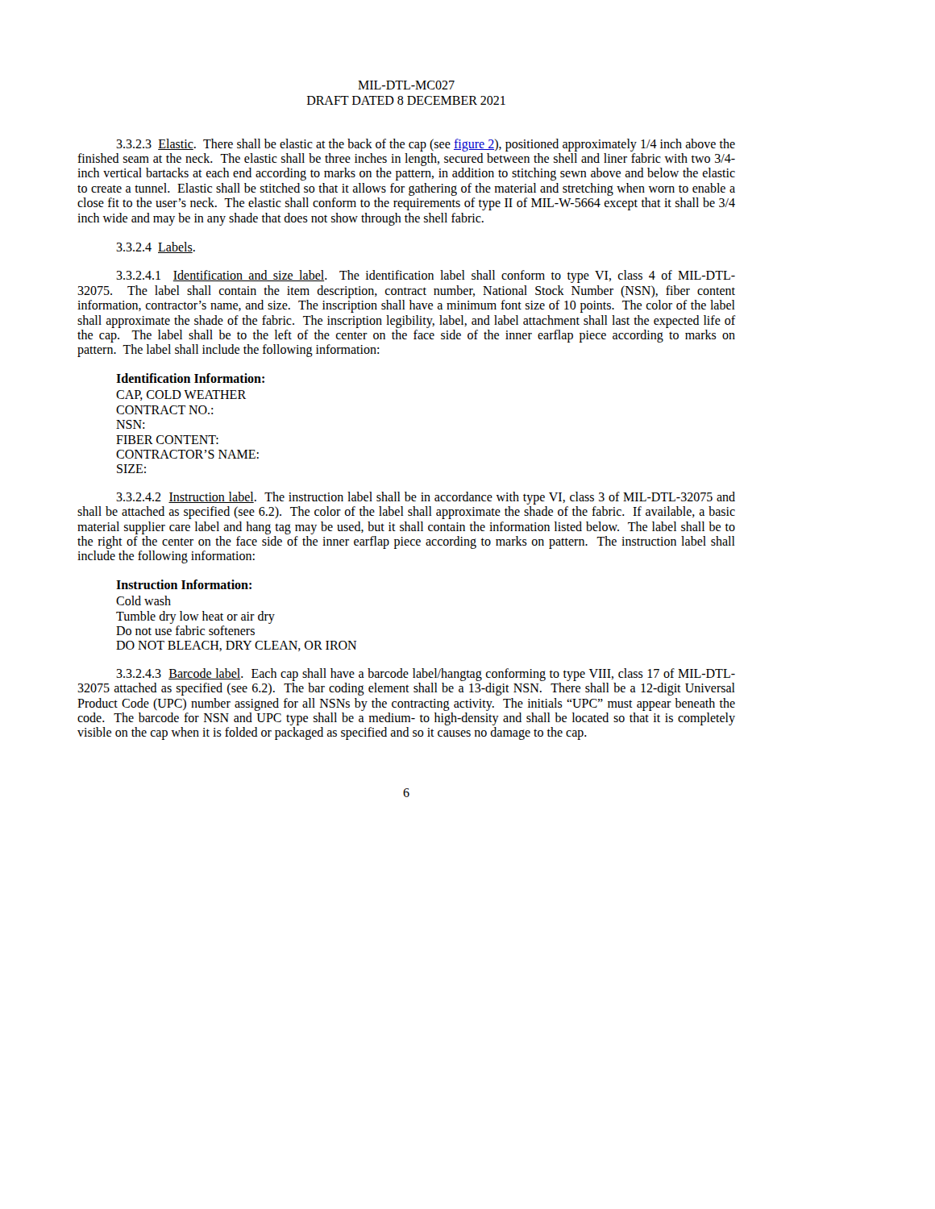MIL-DTL-MC027
DRAFT DATED 8 DECEMBER 2021
3.3.2.3 Elastic. There shall be elastic at the back of the cap (see figure 2), positioned approximately 1/4 inch above the finished seam at the neck. The elastic shall be three inches in length, secured between the shell and liner fabric with two 3/4-inch vertical bartacks at each end according to marks on the pattern, in addition to stitching sewn above and below the elastic to create a tunnel. Elastic shall be stitched so that it allows for gathering of the material and stretching when worn to enable a close fit to the user’s neck. The elastic shall conform to the requirements of type II of MIL-W-5664 except that it shall be 3/4 inch wide and may be in any shade that does not show through the shell fabric.
3.3.2.4 Labels.
3.3.2.4.1 Identification and size label. The identification label shall conform to type VI, class 4 of MIL-DTL-32075. The label shall contain the item description, contract number, National Stock Number (NSN), fiber content information, contractor’s name, and size. The inscription shall have a minimum font size of 10 points. The color of the label shall approximate the shade of the fabric. The inscription legibility, label, and label attachment shall last the expected life of the cap. The label shall be to the left of the center on the face side of the inner earflap piece according to marks on pattern. The label shall include the following information:
Identification Information: CAP, COLD WEATHER CONTRACT NO.: NSN: FIBER CONTENT: CONTRACTOR’S NAME: SIZE:
3.3.2.4.2 Instruction label. The instruction label shall be in accordance with type VI, class 3 of MIL-DTL-32075 and shall be attached as specified (see 6.2). The color of the label shall approximate the shade of the fabric. If available, a basic material supplier care label and hang tag may be used, but it shall contain the information listed below. The label shall be to the right of the center on the face side of the inner earflap piece according to marks on pattern. The instruction label shall include the following information:
Instruction Information: Cold wash Tumble dry low heat or air dry Do not use fabric softeners DO NOT BLEACH, DRY CLEAN, OR IRON
3.3.2.4.3 Barcode label. Each cap shall have a barcode label/hangtag conforming to type VIII, class 17 of MIL-DTL-32075 attached as specified (see 6.2). The bar coding element shall be a 13-digit NSN. There shall be a 12-digit Universal Product Code (UPC) number assigned for all NSNs by the contracting activity. The initials “UPC” must appear beneath the code. The barcode for NSN and UPC type shall be a medium- to high-density and shall be located so that it is completely visible on the cap when it is folded or packaged as specified and so it causes no damage to the cap.
6